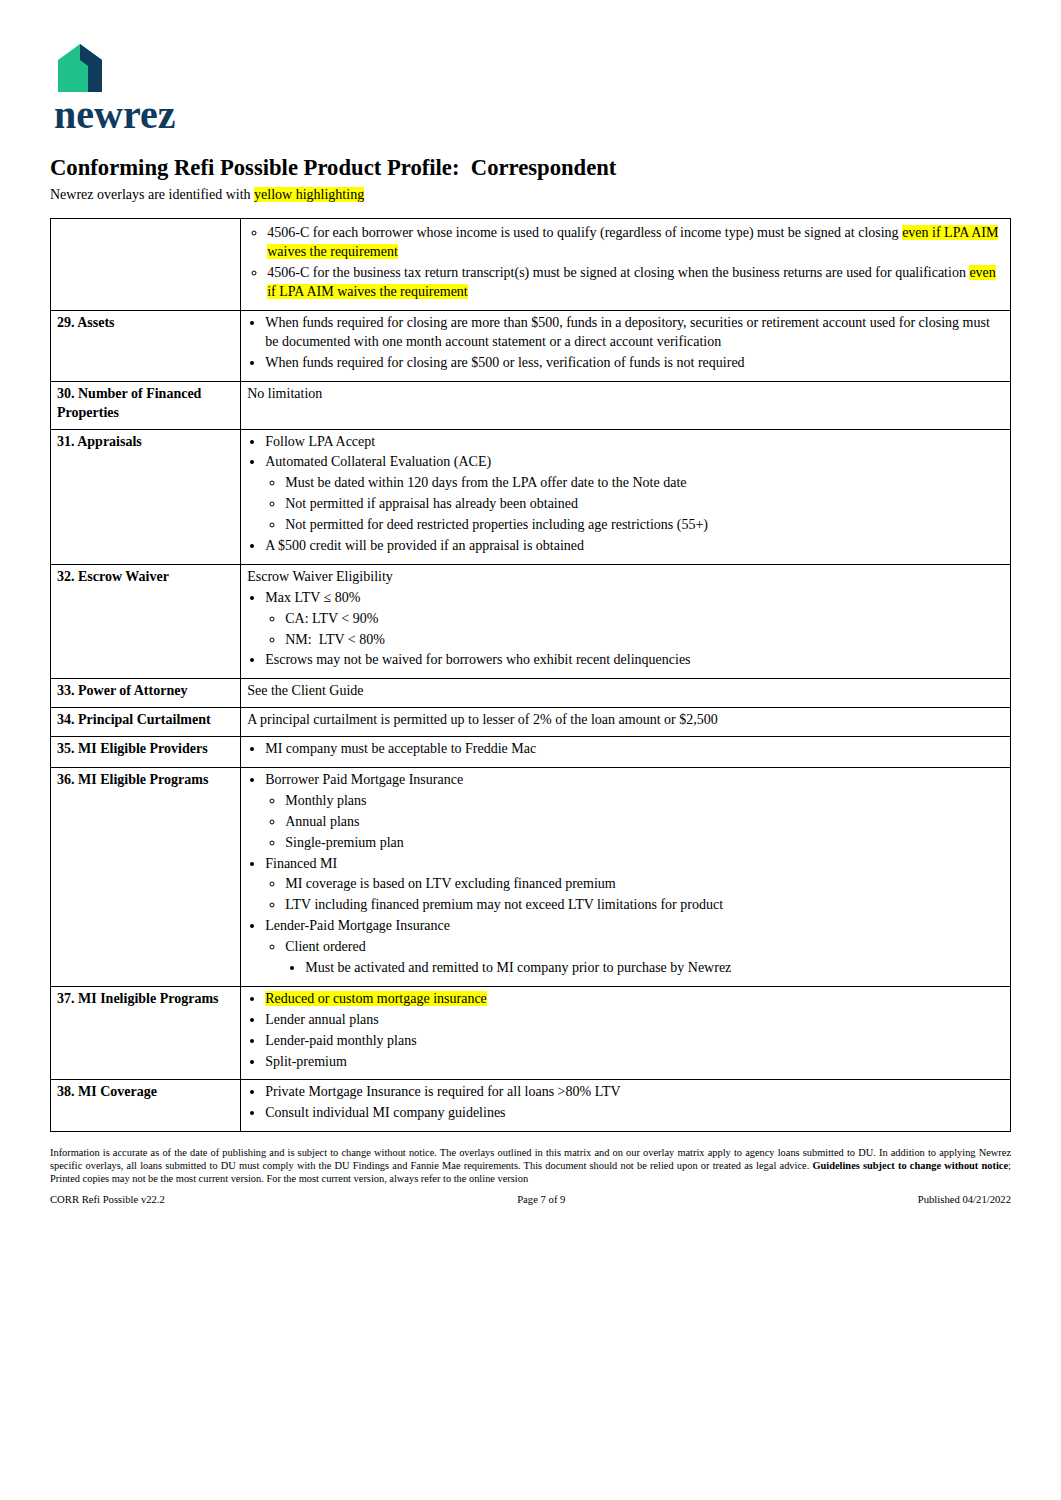newrez
Conforming Refi Possible Product Profile: Correspondent
Newrez overlays are identified with yellow highlighting
| | 4506-C for each borrower whose income is used to qualify (regardless of income type) must be signed at closing even if LPA AIM waives the requirement 4506-C for the business tax return transcript(s) must be signed at closing when the business returns are used for qualification even if LPA AIM waives the requirement |
| 29. Assets | When funds required for closing are more than $500, funds in a depository, securities or retirement account used for closing must be documented with one month account statement or a direct account verification When funds required for closing are $500 or less, verification of funds is not required |
| 30. Number of Financed Properties | No limitation |
| 31. Appraisals | Follow LPA Accept Automated Collateral Evaluation (ACE) Must be dated within 120 days from the LPA offer date to the Note date Not permitted if appraisal has already been obtained Not permitted for deed restricted properties including age restrictions (55+) A $500 credit will be provided if an appraisal is obtained |
| 32. Escrow Waiver | Escrow Waiver Eligibility Max LTV ≤ 80% CA: LTV < 90% NM: LTV < 80% Escrows may not be waived for borrowers who exhibit recent delinquencies |
| 33. Power of Attorney | See the Client Guide |
| 34. Principal Curtailment | A principal curtailment is permitted up to lesser of 2% of the loan amount or $2,500 |
| 35. MI Eligible Providers | MI company must be acceptable to Freddie Mac |
| 36. MI Eligible Programs | Borrower Paid Mortgage Insurance Monthly plans Annual plans Single-premium plan Financed MI MI coverage is based on LTV excluding financed premium LTV including financed premium may not exceed LTV limitations for product Lender-Paid Mortgage Insurance Client ordered Must be activated and remitted to MI company prior to purchase by Newrez |
| 37. MI Ineligible Programs | Reduced or custom mortgage insurance Lender annual plans Lender-paid monthly plans Split-premium |
| 38. MI Coverage | Private Mortgage Insurance is required for all loans >80% LTV Consult individual MI company guidelines |
Information is accurate as of the date of publishing and is subject to change without notice. The overlays outlined in this matrix and on our overlay matrix apply to agency loans submitted to DU. In addition to applying Newrez specific overlays, all loans submitted to DU must comply with the DU Findings and Fannie Mae requirements. This document should not be relied upon or treated as legal advice. Guidelines subject to change without notice; Printed copies may not be the most current version. For the most current version, always refer to the online version
CORR Refi Possible v22.2 Page 7 of 9 Published 04/21/2022